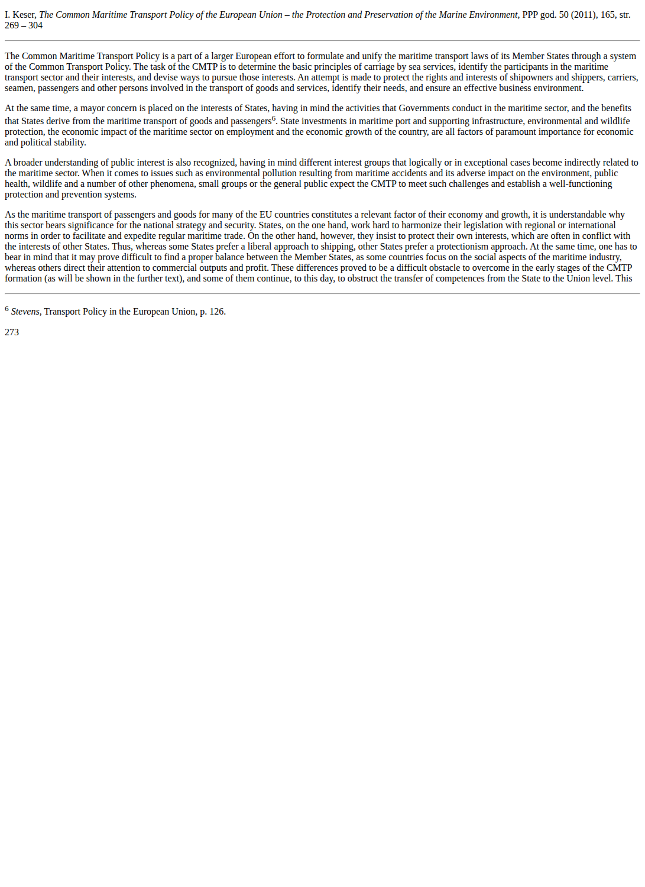I. Keser, The Common Maritime Transport Policy of the European Union – the Protection and Preservation of the Marine Environment, PPP god. 50 (2011), 165, str. 269 – 304
The Common Maritime Transport Policy is a part of a larger European effort to formulate and unify the maritime transport laws of its Member States through a system of the Common Transport Policy. The task of the CMTP is to determine the basic principles of carriage by sea services, identify the participants in the maritime transport sector and their interests, and devise ways to pursue those interests. An attempt is made to protect the rights and interests of shipowners and shippers, carriers, seamen, passengers and other persons involved in the transport of goods and services, identify their needs, and ensure an effective business environment.
At the same time, a mayor concern is placed on the interests of States, having in mind the activities that Governments conduct in the maritime sector, and the benefits that States derive from the maritime transport of goods and passengers6. State investments in maritime port and supporting infrastructure, environmental and wildlife protection, the economic impact of the maritime sector on employment and the economic growth of the country, are all factors of paramount importance for economic and political stability.
A broader understanding of public interest is also recognized, having in mind different interest groups that logically or in exceptional cases become indirectly related to the maritime sector. When it comes to issues such as environmental pollution resulting from maritime accidents and its adverse impact on the environment, public health, wildlife and a number of other phenomena, small groups or the general public expect the CMTP to meet such challenges and establish a well-functioning protection and prevention systems.
As the maritime transport of passengers and goods for many of the EU countries constitutes a relevant factor of their economy and growth, it is understandable why this sector bears significance for the national strategy and security. States, on the one hand, work hard to harmonize their legislation with regional or international norms in order to facilitate and expedite regular maritime trade. On the other hand, however, they insist to protect their own interests, which are often in conflict with the interests of other States. Thus, whereas some States prefer a liberal approach to shipping, other States prefer a protectionism approach. At the same time, one has to bear in mind that it may prove difficult to find a proper balance between the Member States, as some countries focus on the social aspects of the maritime industry, whereas others direct their attention to commercial outputs and profit. These differences proved to be a difficult obstacle to overcome in the early stages of the CMTP formation (as will be shown in the further text), and some of them continue, to this day, to obstruct the transfer of competences from the State to the Union level. This
6 Stevens, Transport Policy in the European Union, p. 126.
273